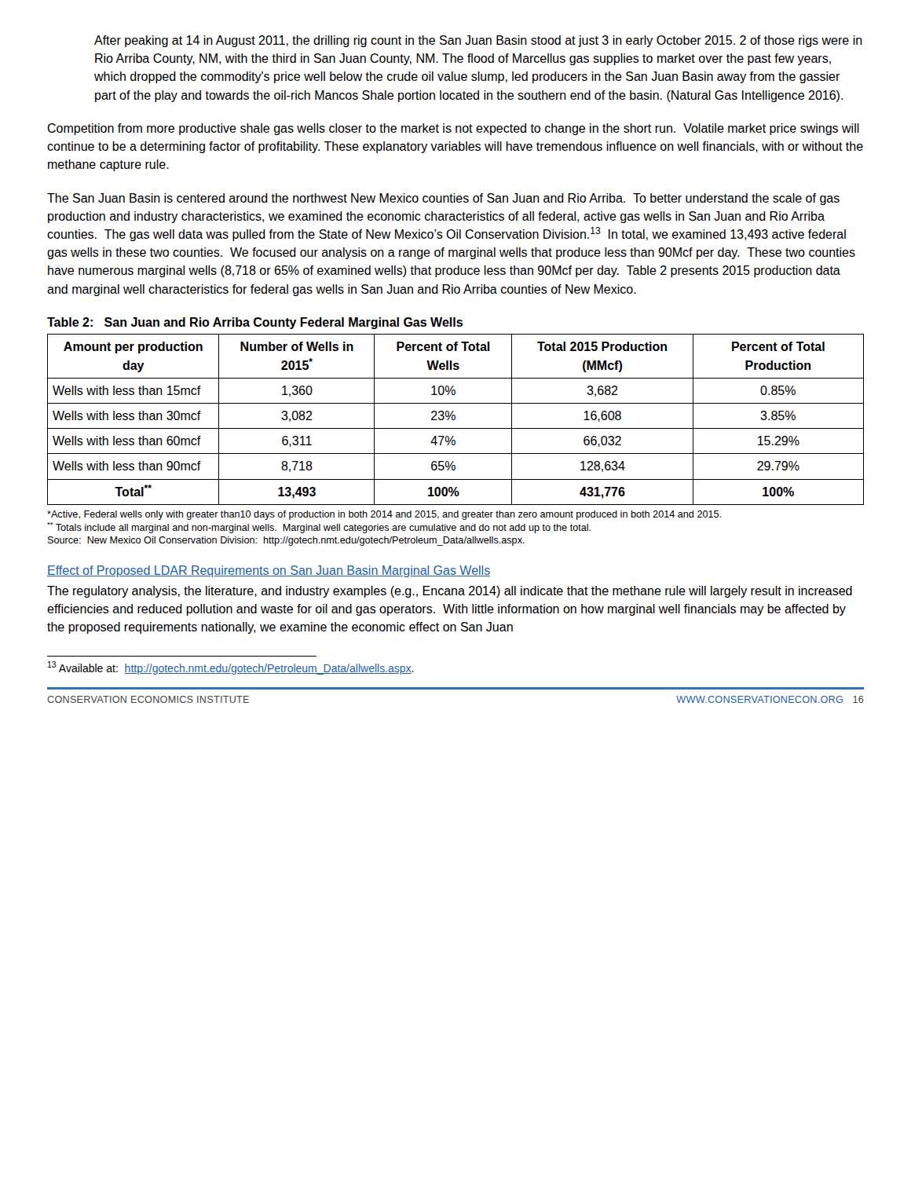After peaking at 14 in August 2011, the drilling rig count in the San Juan Basin stood at just 3 in early October 2015. 2 of those rigs were in Rio Arriba County, NM, with the third in San Juan County, NM. The flood of Marcellus gas supplies to market over the past few years, which dropped the commodity's price well below the crude oil value slump, led producers in the San Juan Basin away from the gassier part of the play and towards the oil-rich Mancos Shale portion located in the southern end of the basin. (Natural Gas Intelligence 2016).
Competition from more productive shale gas wells closer to the market is not expected to change in the short run. Volatile market price swings will continue to be a determining factor of profitability. These explanatory variables will have tremendous influence on well financials, with or without the methane capture rule.
The San Juan Basin is centered around the northwest New Mexico counties of San Juan and Rio Arriba. To better understand the scale of gas production and industry characteristics, we examined the economic characteristics of all federal, active gas wells in San Juan and Rio Arriba counties. The gas well data was pulled from the State of New Mexico’s Oil Conservation Division.13 In total, we examined 13,493 active federal gas wells in these two counties. We focused our analysis on a range of marginal wells that produce less than 90Mcf per day. These two counties have numerous marginal wells (8,718 or 65% of examined wells) that produce less than 90Mcf per day. Table 2 presents 2015 production data and marginal well characteristics for federal gas wells in San Juan and Rio Arriba counties of New Mexico.
Table 2: San Juan and Rio Arriba County Federal Marginal Gas Wells
| Amount per production day | Number of Wells in 2015 * | Percent of Total Wells | Total 2015 Production (MMcf) | Percent of Total Production |
| --- | --- | --- | --- | --- |
| Wells with less than 15mcf | 1,360 | 10% | 3,682 | 0.85% |
| Wells with less than 30mcf | 3,082 | 23% | 16,608 | 3.85% |
| Wells with less than 60mcf | 6,311 | 47% | 66,032 | 15.29% |
| Wells with less than 90mcf | 8,718 | 65% | 128,634 | 29.79% |
| Total ** | 13,493 | 100% | 431,776 | 100% |
*Active, Federal wells only with greater than10 days of production in both 2014 and 2015, and greater than zero amount produced in both 2014 and 2015.
** Totals include all marginal and non-marginal wells. Marginal well categories are cumulative and do not add up to the total.
Source: New Mexico Oil Conservation Division: http://gotech.nmt.edu/gotech/Petroleum_Data/allwells.aspx.
Effect of Proposed LDAR Requirements on San Juan Basin Marginal Gas Wells
The regulatory analysis, the literature, and industry examples (e.g., Encana 2014) all indicate that the methane rule will largely result in increased efficiencies and reduced pollution and waste for oil and gas operators. With little information on how marginal well financials may be affected by the proposed requirements nationally, we examine the economic effect on San Juan
13 Available at: http://gotech.nmt.edu/gotech/Petroleum_Data/allwells.aspx.
CONSERVATION ECONOMICS INSTITUTE
WWW.CONSERVATIONECON.ORG 16